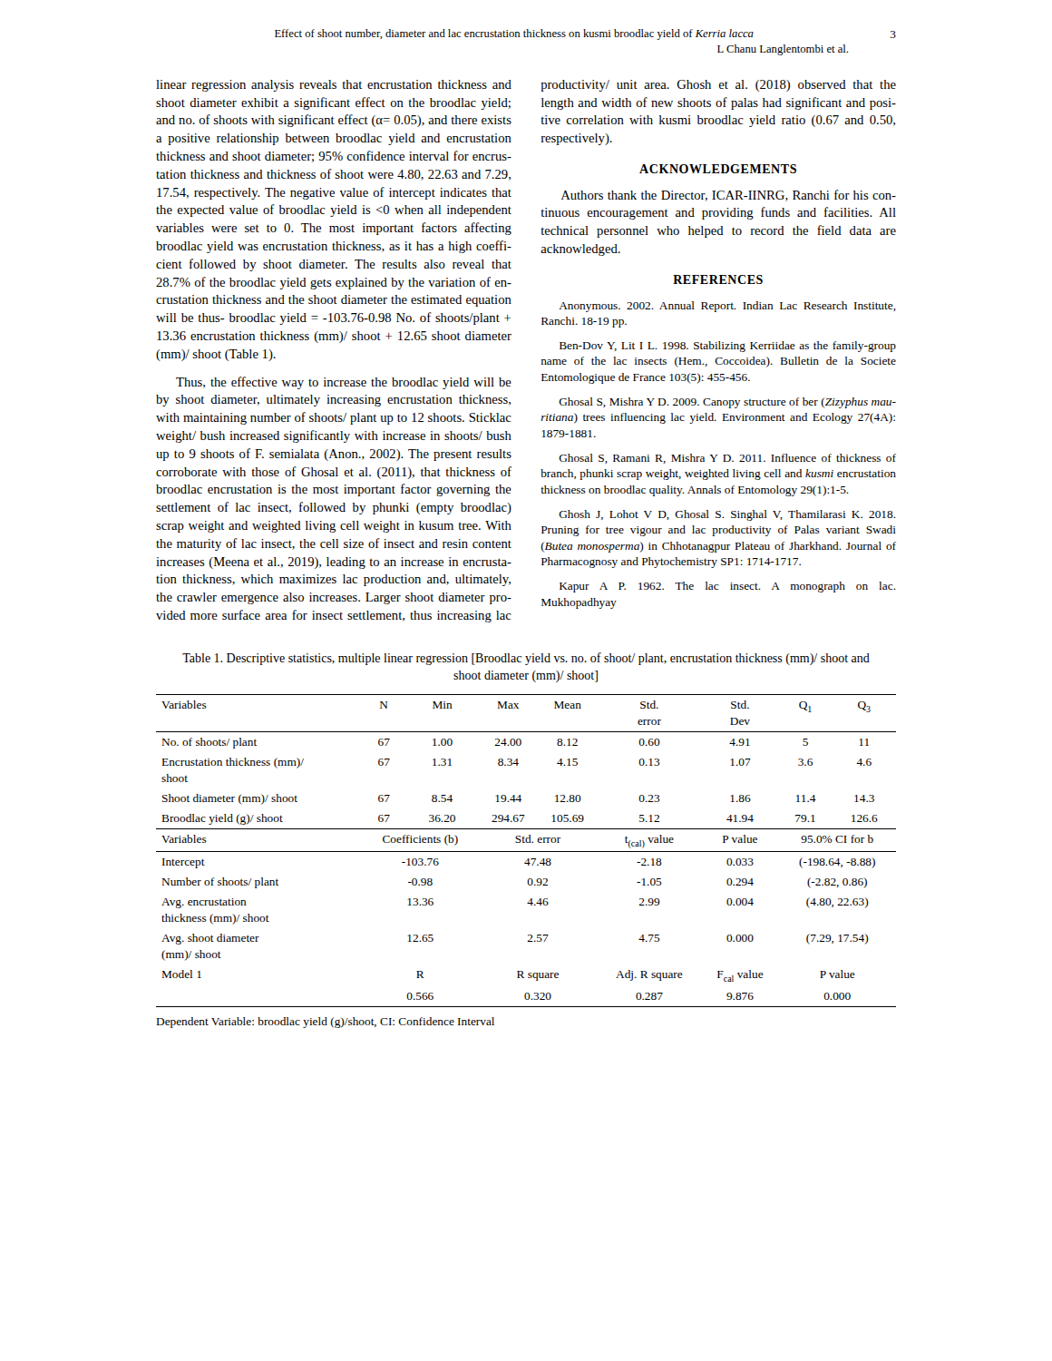Effect of shoot number, diameter and lac encrustation thickness on kusmi broodlac yield of Kerria lacca L Chanu Langlentombi et al.
3
linear regression analysis reveals that encrustation thickness and shoot diameter exhibit a significant effect on the broodlac yield; and no. of shoots with significant effect (α= 0.05), and there exists a positive relationship between broodlac yield and encrustation thickness and shoot diameter; 95% confidence interval for encrustation thickness and thickness of shoot were 4.80, 22.63 and 7.29, 17.54, respectively. The negative value of intercept indicates that the expected value of broodlac yield is <0 when all independent variables were set to 0. The most important factors affecting broodlac yield was encrustation thickness, as it has a high coefficient followed by shoot diameter. The results also reveal that 28.7% of the broodlac yield gets explained by the variation of encrustation thickness and the shoot diameter the estimated equation will be thus- broodlac yield = -103.76-0.98 No. of shoots/plant + 13.36 encrustation thickness (mm)/ shoot + 12.65 shoot diameter (mm)/ shoot (Table 1).
Thus, the effective way to increase the broodlac yield will be by shoot diameter, ultimately increasing encrustation thickness, with maintaining number of shoots/ plant up to 12 shoots. Sticklac weight/ bush increased significantly with increase in shoots/ bush up to 9 shoots of F. semialata (Anon., 2002). The present results corroborate with those of Ghosal et al. (2011), that thickness of broodlac encrustation is the most important factor governing the settlement of lac insect, followed by phunki (empty broodlac) scrap weight and weighted living cell weight in kusum tree. With the maturity of lac insect, the cell size of insect and resin content increases (Meena et al., 2019), leading to an increase in encrustation thickness, which maximizes lac production and, ultimately, the crawler emergence also increases. Larger shoot diameter provided more surface area for insect settlement, thus increasing lac productivity/ unit area. Ghosh et al. (2018) observed that the length and width of new shoots of palas had significant and positive correlation with kusmi broodlac yield ratio (0.67 and 0.50, respectively).
ACKNOWLEDGEMENTS
Authors thank the Director, ICAR-IINRG, Ranchi for his continuous encouragement and providing funds and facilities. All technical personnel who helped to record the field data are acknowledged.
REFERENCES
Anonymous. 2002. Annual Report. Indian Lac Research Institute, Ranchi. 18-19 pp.
Ben-Dov Y, Lit I L. 1998. Stabilizing Kerriidae as the family-group name of the lac insects (Hem., Coccoidea). Bulletin de la Societe Entomologique de France 103(5): 455-456.
Ghosal S, Mishra Y D. 2009. Canopy structure of ber (Zizyphus mauritiana) trees influencing lac yield. Environment and Ecology 27(4A): 1879-1881.
Ghosal S, Ramani R, Mishra Y D. 2011. Influence of thickness of branch, phunki scrap weight, weighted living cell and kusmi encrustation thickness on broodlac quality. Annals of Entomology 29(1):1-5.
Ghosh J, Lohot V D, Ghosal S. Singhal V, Thamilarasi K. 2018. Pruning for tree vigour and lac productivity of Palas variant Swadi (Butea monosperma) in Chhotanagpur Plateau of Jharkhand. Journal of Pharmacognosy and Phytochemistry SP1: 1714-1717.
Kapur A P. 1962. The lac insect. A monograph on lac. Mukhopadhyay
Table 1. Descriptive statistics, multiple linear regression [Broodlac yield vs. no. of shoot/ plant, encrustation thickness (mm)/ shoot and shoot diameter (mm)/ shoot]
| Variables | N | Min | Max | Mean | Std. error | Std. Dev | Q 1 | Q 3 |
| --- | --- | --- | --- | --- | --- | --- | --- | --- |
| No. of shoots/ plant | 67 | 1.00 | 24.00 | 8.12 | 0.60 | 4.91 | 5 | 11 |
| Encrustation thickness (mm)/ shoot | 67 | 1.31 | 8.34 | 4.15 | 0.13 | 1.07 | 3.6 | 4.6 |
| Shoot diameter (mm)/ shoot | 67 | 8.54 | 19.44 | 12.80 | 0.23 | 1.86 | 11.4 | 14.3 |
| Broodlac yield (g)/ shoot | 67 | 36.20 | 294.67 | 105.69 | 5.12 | 41.94 | 79.1 | 126.6 |
| Variables | Coefficients (b) | Std. error | t (cal) value | P value | 95.0% CI for b |
| Intercept | -103.76 | 47.48 | -2.18 | 0.033 | (-198.64, -8.88) |
| Number of shoots/ plant | -0.98 | 0.92 | -1.05 | 0.294 | (-2.82, 0.86) |
| Avg. encrustation thickness (mm)/ shoot | 13.36 | 4.46 | 2.99 | 0.004 | (4.80, 22.63) |
| Avg. shoot diameter (mm)/ shoot | 12.65 | 2.57 | 4.75 | 0.000 | (7.29, 17.54) |
| Model 1 | R | R square | Adj. R square | F cal value | P value |
| | 0.566 | 0.320 | 0.287 | 9.876 | 0.000 |
Dependent Variable: broodlac yield (g)/shoot, CI: Confidence Interval